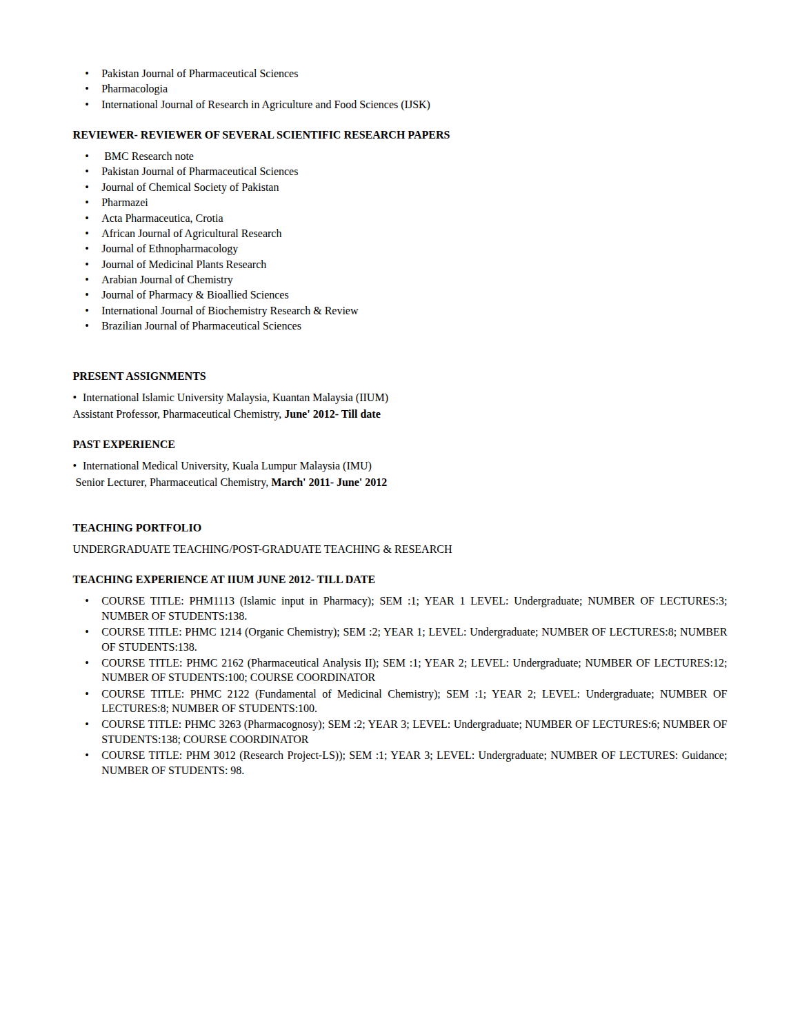Pakistan Journal of Pharmaceutical Sciences
Pharmacologia
International Journal of Research in Agriculture and Food Sciences (IJSK)
Reviewer- Reviewer of several scientific research papers
BMC Research note
Pakistan Journal of Pharmaceutical Sciences
Journal of Chemical Society of Pakistan
Pharmazei
Acta Pharmaceutica, Crotia
African Journal of Agricultural Research
Journal of Ethnopharmacology
Journal of Medicinal Plants Research
Arabian Journal of Chemistry
Journal of Pharmacy & Bioallied Sciences
International Journal of Biochemistry Research & Review
Brazilian Journal of Pharmaceutical Sciences
Present Assignments
International Islamic University Malaysia, Kuantan Malaysia (IIUM)
Assistant Professor, Pharmaceutical Chemistry, June' 2012- Till date
Past Experience
International Medical University, Kuala Lumpur Malaysia (IMU)
Senior Lecturer, Pharmaceutical Chemistry, March' 2011- June' 2012
Teaching Portfolio
UNDERGRADUATE TEACHING/POST-GRADUATE TEACHING & RESEARCH
Teaching experience at IIUM June 2012- Till date
COURSE TITLE: PHM1113 (Islamic input in Pharmacy); SEM :1; YEAR 1 LEVEL: Undergraduate; NUMBER OF LECTURES:3; NUMBER OF STUDENTS:138.
COURSE TITLE: PHMC 1214 (Organic Chemistry); SEM :2; YEAR 1; LEVEL: Undergraduate; NUMBER OF LECTURES:8; NUMBER OF STUDENTS:138.
COURSE TITLE: PHMC 2162 (Pharmaceutical Analysis II); SEM :1; YEAR 2; LEVEL: Undergraduate; NUMBER OF LECTURES:12; NUMBER OF STUDENTS:100; COURSE COORDINATOR
COURSE TITLE: PHMC 2122 (Fundamental of Medicinal Chemistry); SEM :1; YEAR 2; LEVEL: Undergraduate; NUMBER OF LECTURES:8; NUMBER OF STUDENTS:100.
COURSE TITLE: PHMC 3263 (Pharmacognosy); SEM :2; YEAR 3; LEVEL: Undergraduate; NUMBER OF LECTURES:6; NUMBER OF STUDENTS:138; COURSE COORDINATOR
COURSE TITLE: PHM 3012 (Research Project-LS)); SEM :1; YEAR 3; LEVEL: Undergraduate; NUMBER OF LECTURES: Guidance; NUMBER OF STUDENTS: 98.